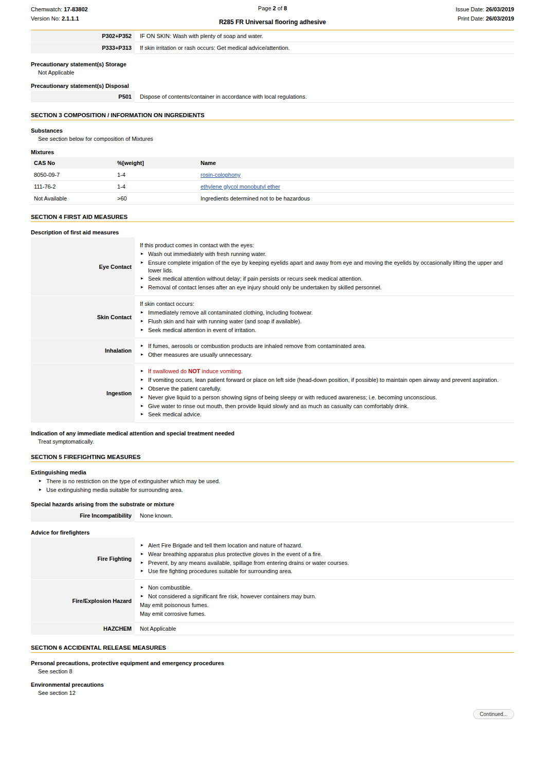Chemwatch: 17-83802
Version No: 2.1.1.1
Page 2 of 8
R285 FR Universal flooring adhesive
Issue Date: 26/03/2019
Print Date: 26/03/2019
| P302+P352 | IF ON SKIN: Wash with plenty of soap and water. |
| P333+P313 | If skin irritation or rash occurs: Get medical advice/attention. |
Precautionary statement(s) Storage
Not Applicable
Precautionary statement(s) Disposal
| P501 | Dispose of contents/container in accordance with local regulations. |
SECTION 3 COMPOSITION / INFORMATION ON INGREDIENTS
Substances
See section below for composition of Mixtures
Mixtures
| CAS No | %[weight] | Name |
| --- | --- | --- |
| 8050-09-7 | 1-4 | rosin-colophony |
| 111-76-2 | 1-4 | ethylene glycol monobutyl ether |
| Not Available | >60 | Ingredients determined not to be hazardous |
SECTION 4 FIRST AID MEASURES
Description of first aid measures
| Eye Contact | If this product comes in contact with the eyes: Wash out immediately with fresh running water. Ensure complete irrigation of the eye by keeping eyelids apart and away from eye and moving the eyelids by occasionally lifting the upper and lower lids. Seek medical attention without delay; if pain persists or recurs seek medical attention. Removal of contact lenses after an eye injury should only be undertaken by skilled personnel. |
| Skin Contact | If skin contact occurs: Immediately remove all contaminated clothing, including footwear. Flush skin and hair with running water (and soap if available). Seek medical attention in event of irritation. |
| Inhalation | If fumes, aerosols or combustion products are inhaled remove from contaminated area. Other measures are usually unnecessary. |
| Ingestion | If swallowed do NOT induce vomiting. If vomiting occurs, lean patient forward or place on left side (head-down position, if possible) to maintain open airway and prevent aspiration. Observe the patient carefully. Never give liquid to a person showing signs of being sleepy or with reduced awareness; i.e. becoming unconscious. Give water to rinse out mouth, then provide liquid slowly and as much as casualty can comfortably drink. Seek medical advice. |
Indication of any immediate medical attention and special treatment needed
Treat symptomatically.
SECTION 5 FIREFIGHTING MEASURES
Extinguishing media
There is no restriction on the type of extinguisher which may be used.
Use extinguishing media suitable for surrounding area.
Special hazards arising from the substrate or mixture
| Fire Incompatibility | None known. |
Advice for firefighters
| Fire Fighting | Alert Fire Brigade and tell them location and nature of hazard. Wear breathing apparatus plus protective gloves in the event of a fire. Prevent, by any means available, spillage from entering drains or water courses. Use fire fighting procedures suitable for surrounding area. |
| Fire/Explosion Hazard | Non combustible. Not considered a significant fire risk, however containers may burn. May emit poisonous fumes. May emit corrosive fumes. |
| HAZCHEM | Not Applicable |
SECTION 6 ACCIDENTAL RELEASE MEASURES
Personal precautions, protective equipment and emergency procedures
See section 8
Environmental precautions
See section 12
Continued...